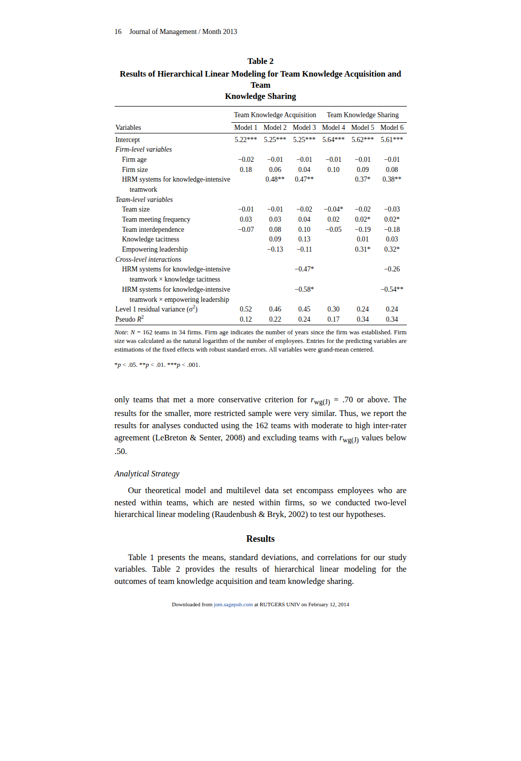16 Journal of Management / Month 2013
Table 2 Results of Hierarchical Linear Modeling for Team Knowledge Acquisition and Team
Knowledge Sharing
| | Team Knowledge Acquisition | Team Knowledge Sharing |
| --- | --- | --- |
| Variables | Model 1 | Model 2 | Model 3 | Model 4 | Model 5 | Model 6 |
| Intercept | 5.22*** | 5.25*** | 5.25*** | 5.64*** | 5.62*** | 5.61*** |
| Firm-level variables | | | | | | |
| Firm age | −0.02 | −0.01 | −0.01 | −0.01 | −0.01 | −0.01 |
| Firm size | 0.18 | 0.06 | 0.04 | 0.10 | 0.09 | 0.08 |
| HRM systems for knowledge-intensive | | 0.48** | 0.47** | | 0.37* | 0.38** |
| teamwork | | | | | | |
| Team-level variables | | | | | | |
| Team size | −0.01 | −0.01 | −0.02 | −0.04* | −0.02 | −0.03 |
| Team meeting frequency | 0.03 | 0.03 | 0.04 | 0.02 | 0.02* | 0.02* |
| Team interdependence | −0.07 | 0.08 | 0.10 | −0.05 | −0.19 | −0.18 |
| Knowledge tacitness | | 0.09 | 0.13 | | 0.01 | 0.03 |
| Empowering leadership | | −0.13 | −0.11 | | 0.31* | 0.32* |
| Cross-level interactions | | | | | | |
| HRM systems for knowledge-intensive | | | −0.47* | | | −0.26 |
| teamwork × knowledge tacitness | | | | | | |
| HRM systems for knowledge-intensive | | | −0.58* | | | −0.54** |
| teamwork × empowering leadership | | | | | | |
| Level 1 residual variance (σ 2 ) | 0.52 | 0.46 | 0.45 | 0.30 | 0.24 | 0.24 |
| Pseudo R 2 | 0.12 | 0.22 | 0.24 | 0.17 | 0.34 | 0.34 |
Note: N = 162 teams in 34 firms. Firm age indicates the number of years since the firm was established. Firm size was calculated as the natural logarithm of the number of employees. Entries for the predicting variables are estimations of the fixed effects with robust standard errors. All variables were grand-mean centered.
*p < .05. **p < .01. ***p < .001.
only teams that met a more conservative criterion for rwg(J) = .70 or above. The results for the smaller, more restricted sample were very similar. Thus, we report the results for analyses conducted using the 162 teams with moderate to high inter-rater agreement (LeBreton & Senter, 2008) and excluding teams with rwg(J) values below .50.
Analytical Strategy
Our theoretical model and multilevel data set encompass employees who are nested within teams, which are nested within firms, so we conducted two-level hierarchical linear modeling (Raudenbush & Bryk, 2002) to test our hypotheses.
Results
Table 1 presents the means, standard deviations, and correlations for our study variables. Table 2 provides the results of hierarchical linear modeling for the outcomes of team knowledge acquisition and team knowledge sharing.
Downloaded from jom.sagepub.com at RUTGERS UNIV on February 12, 2014